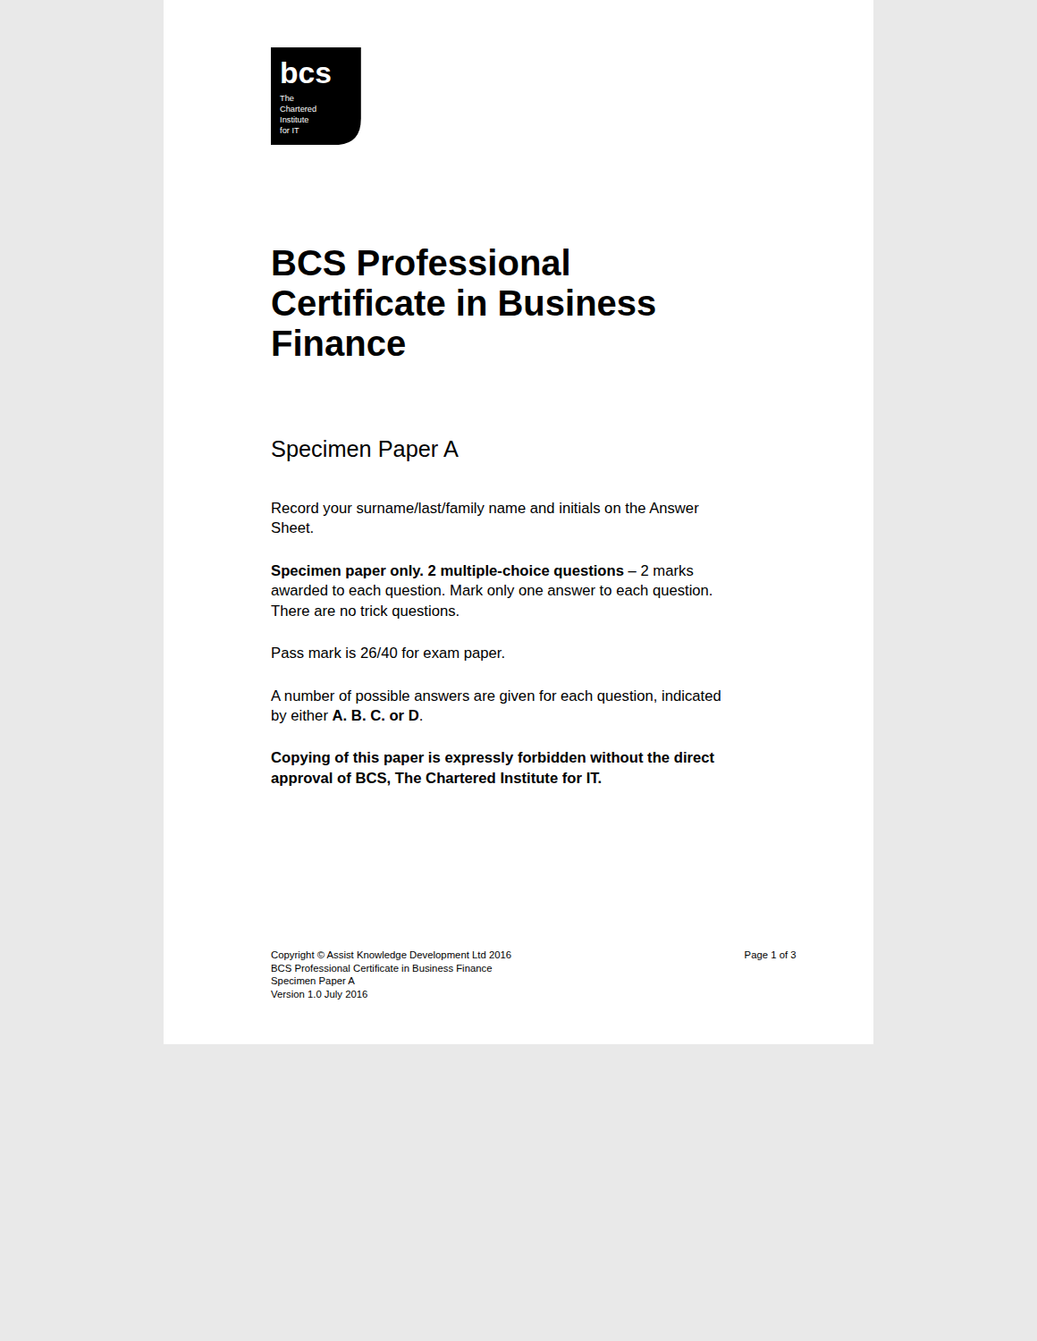bcs The Chartered Institute for IT
BCS Professional Certificate in Business Finance
Specimen Paper A
Record your surname/last/family name and initials on the Answer Sheet.
Specimen paper only. 2 multiple-choice questions – 2 marks awarded to each question. Mark only one answer to each question.
There are no trick questions.
Pass mark is 26/40 for exam paper.
A number of possible answers are given for each question, indicated by either A. B. C. or D.
Copying of this paper is expressly forbidden without the direct approval of BCS, The Chartered Institute for IT.
Copyright © Assist Knowledge Development Ltd 2016
BCS Professional Certificate in Business Finance
Specimen Paper A
Version 1.0 July 2016
Page 1 of 3